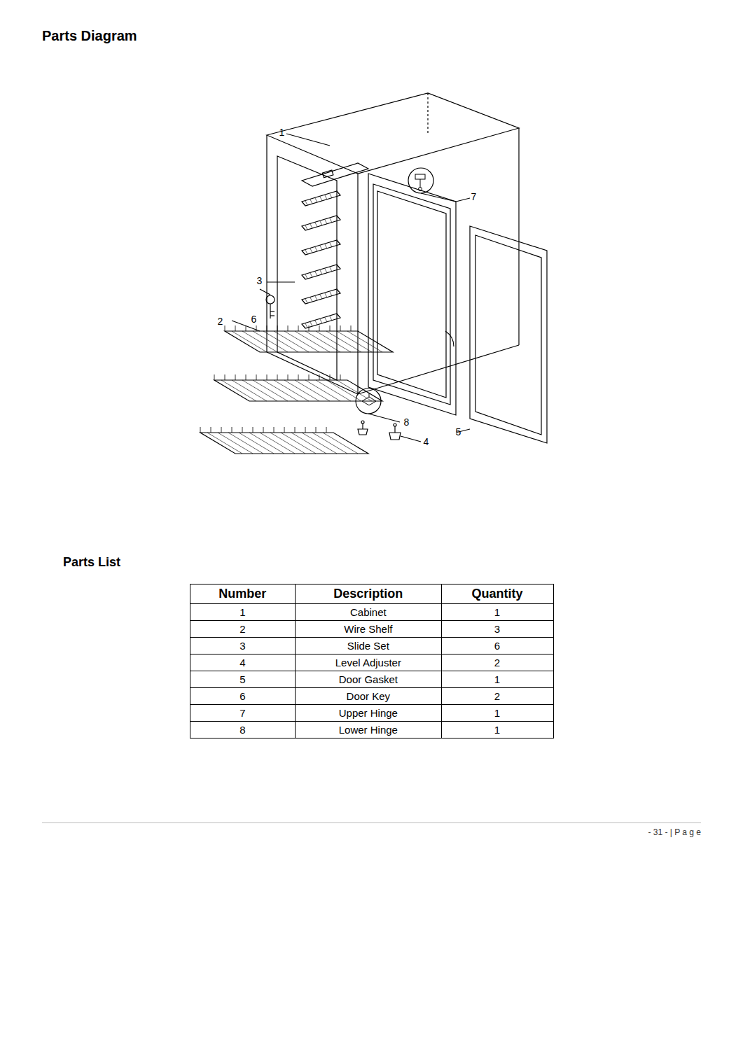Parts Diagram
1 3 6 2 7 8 5 4
Parts List
| Number | Description | Quantity |
| --- | --- | --- |
| 1 | Cabinet | 1 |
| 2 | Wire Shelf | 3 |
| 3 | Slide Set | 6 |
| 4 | Level Adjuster | 2 |
| 5 | Door Gasket | 1 |
| 6 | Door Key | 2 |
| 7 | Upper Hinge | 1 |
| 8 | Lower Hinge | 1 |
- 31 - | P a g e